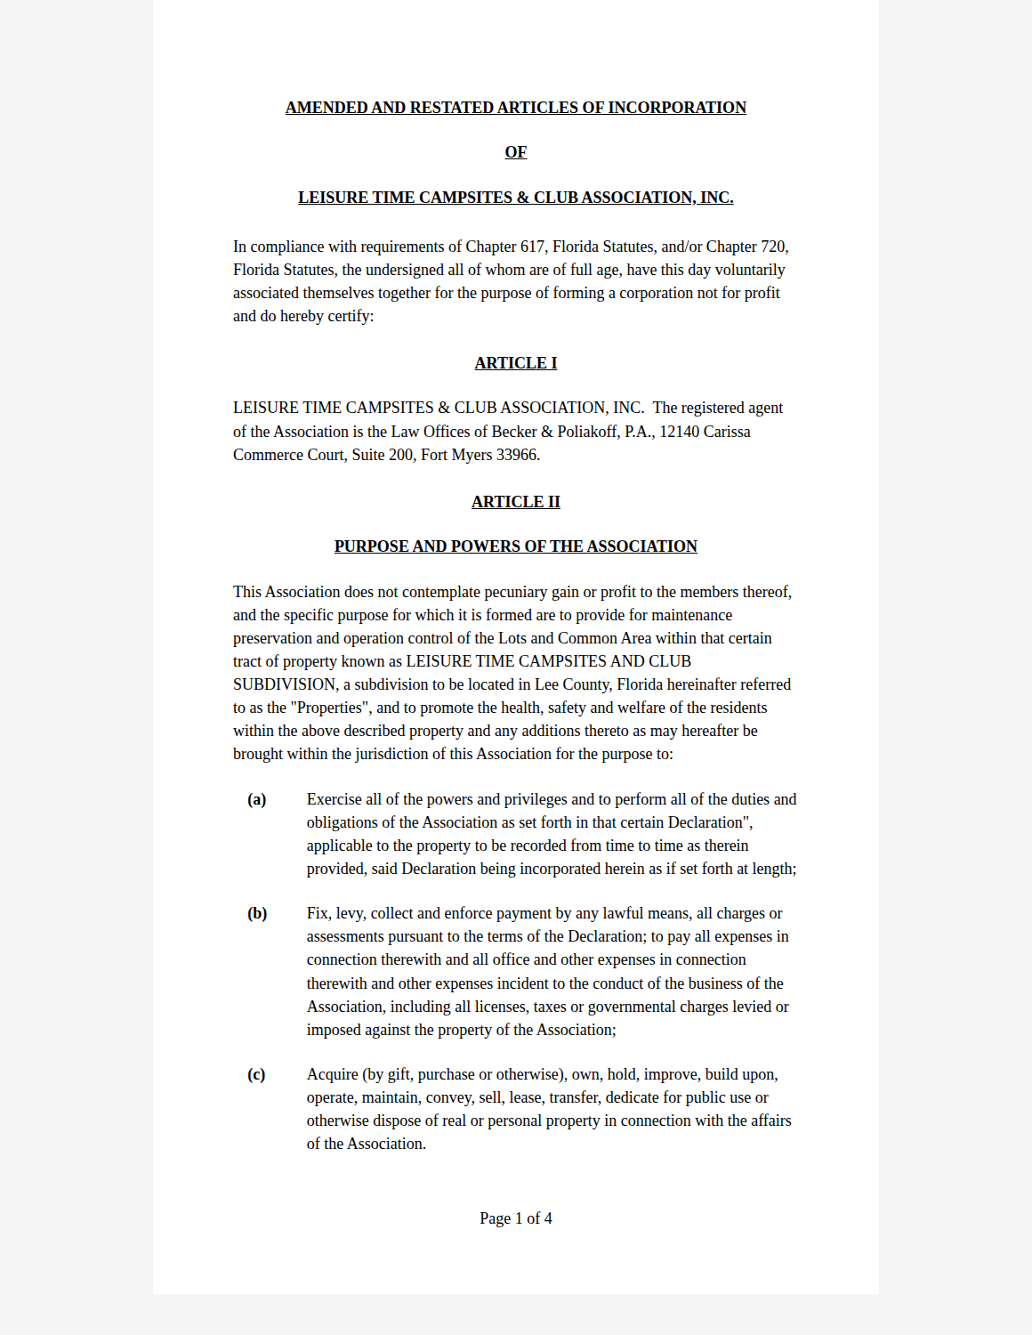AMENDED AND RESTATED ARTICLES OF INCORPORATION
OF
LEISURE TIME CAMPSITES & CLUB ASSOCIATION, INC.
In compliance with requirements of Chapter 617, Florida Statutes, and/or Chapter 720, Florida Statutes, the undersigned all of whom are of full age, have this day voluntarily associated themselves together for the purpose of forming a corporation not for profit and do hereby certify:
ARTICLE I
LEISURE TIME CAMPSITES & CLUB ASSOCIATION, INC. The registered agent of the Association is the Law Offices of Becker & Poliakoff, P.A., 12140 Carissa Commerce Court, Suite 200, Fort Myers 33966.
ARTICLE II
PURPOSE AND POWERS OF THE ASSOCIATION
This Association does not contemplate pecuniary gain or profit to the members thereof, and the specific purpose for which it is formed are to provide for maintenance preservation and operation control of the Lots and Common Area within that certain tract of property known as LEISURE TIME CAMPSITES AND CLUB SUBDIVISION, a subdivision to be located in Lee County, Florida hereinafter referred to as the "Properties", and to promote the health, safety and welfare of the residents within the above described property and any additions thereto as may hereafter be brought within the jurisdiction of this Association for the purpose to:
(a) Exercise all of the powers and privileges and to perform all of the duties and obligations of the Association as set forth in that certain Declaration", applicable to the property to be recorded from time to time as therein provided, said Declaration being incorporated herein as if set forth at length;
(b) Fix, levy, collect and enforce payment by any lawful means, all charges or assessments pursuant to the terms of the Declaration; to pay all expenses in connection therewith and all office and other expenses in connection therewith and other expenses incident to the conduct of the business of the Association, including all licenses, taxes or governmental charges levied or imposed against the property of the Association;
(c) Acquire (by gift, purchase or otherwise), own, hold, improve, build upon, operate, maintain, convey, sell, lease, transfer, dedicate for public use or otherwise dispose of real or personal property in connection with the affairs of the Association.
Page 1 of 4